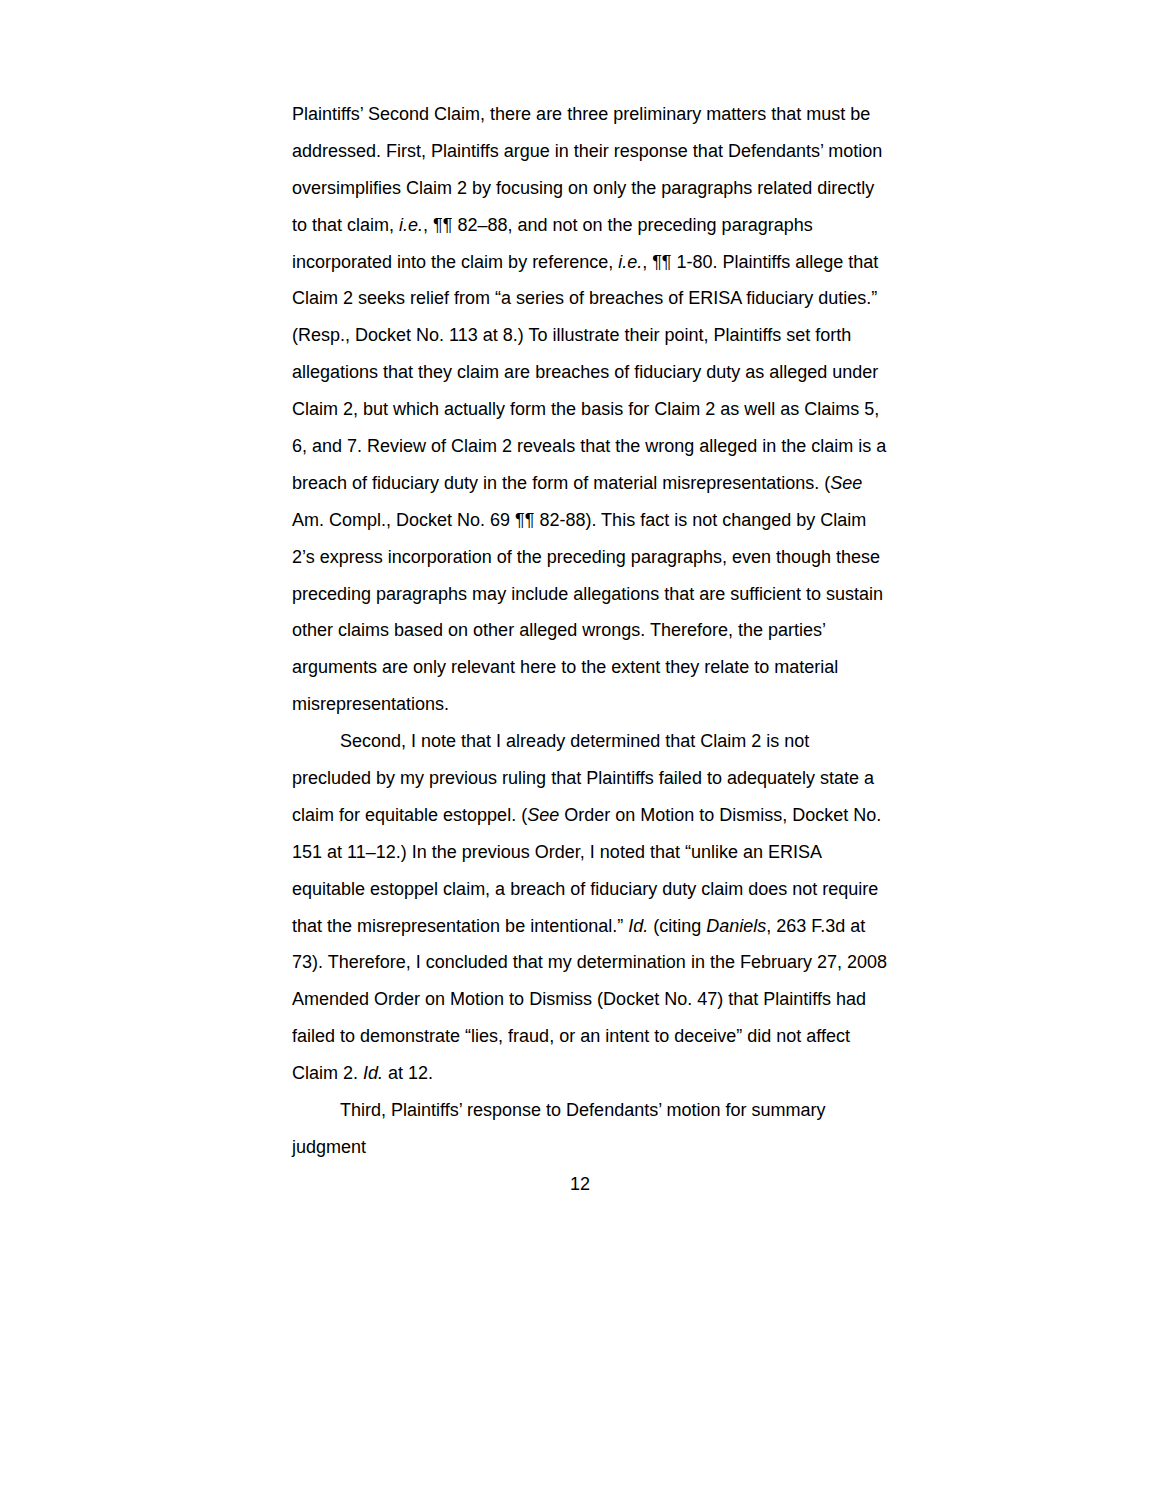Plaintiffs’ Second Claim, there are three preliminary matters that must be addressed. First, Plaintiffs argue in their response that Defendants’ motion oversimplifies Claim 2 by focusing on only the paragraphs related directly to that claim, i.e., ¶¶ 82–88, and not on the preceding paragraphs incorporated into the claim by reference, i.e., ¶¶ 1-80. Plaintiffs allege that Claim 2 seeks relief from “a series of breaches of ERISA fiduciary duties.” (Resp., Docket No. 113 at 8.) To illustrate their point, Plaintiffs set forth allegations that they claim are breaches of fiduciary duty as alleged under Claim 2, but which actually form the basis for Claim 2 as well as Claims 5, 6, and 7. Review of Claim 2 reveals that the wrong alleged in the claim is a breach of fiduciary duty in the form of material misrepresentations. (See Am. Compl., Docket No. 69 ¶¶ 82-88). This fact is not changed by Claim 2’s express incorporation of the preceding paragraphs, even though these preceding paragraphs may include allegations that are sufficient to sustain other claims based on other alleged wrongs. Therefore, the parties’ arguments are only relevant here to the extent they relate to material misrepresentations.
Second, I note that I already determined that Claim 2 is not precluded by my previous ruling that Plaintiffs failed to adequately state a claim for equitable estoppel. (See Order on Motion to Dismiss, Docket No. 151 at 11–12.) In the previous Order, I noted that “unlike an ERISA equitable estoppel claim, a breach of fiduciary duty claim does not require that the misrepresentation be intentional.” Id. (citing Daniels, 263 F.3d at 73). Therefore, I concluded that my determination in the February 27, 2008 Amended Order on Motion to Dismiss (Docket No. 47) that Plaintiffs had failed to demonstrate “lies, fraud, or an intent to deceive” did not affect Claim 2. Id. at 12.
Third, Plaintiffs’ response to Defendants’ motion for summary judgment
12